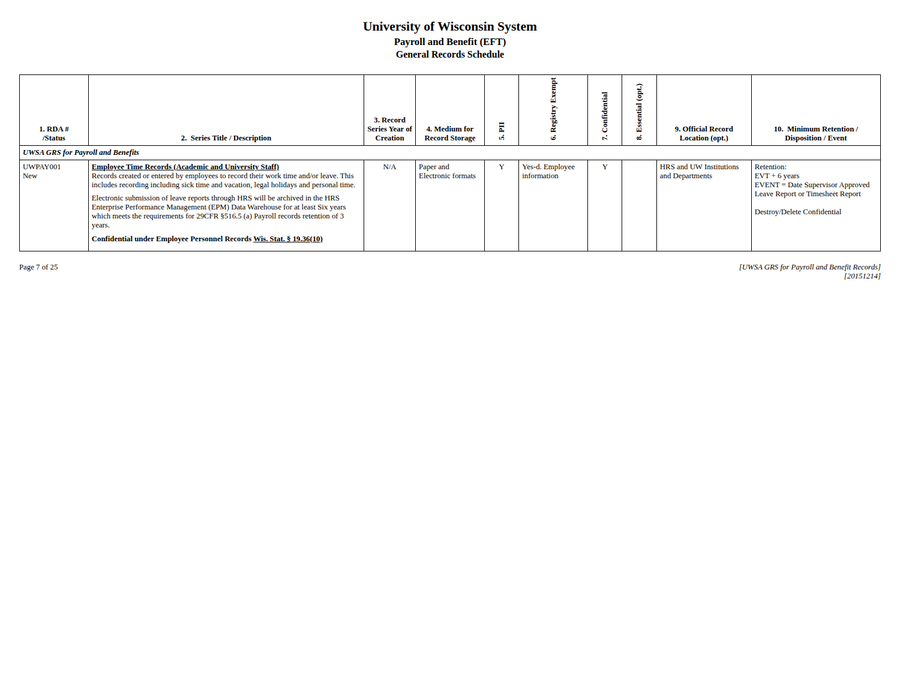University of Wisconsin System
Payroll and Benefit (EFT)
General Records Schedule
| 1. RDA # /Status | 2. Series Title / Description | 3. Record Series Year of Creation | 4. Medium for Record Storage | 5. PII | 6. Registry Exempt | 7. Confidential | 8. Essential (opt.) | 9. Official Record Location (opt.) | 10. Minimum Retention / Disposition / Event |
| --- | --- | --- | --- | --- | --- | --- | --- | --- | --- |
| UWSA GRS for Payroll and Benefits |
| UWPAY001 New | Employee Time Records (Academic and University Staff) Records created or entered by employees to record their work time and/or leave. This includes recording including sick time and vacation, legal holidays and personal time. Electronic submission of leave reports through HRS will be archived in the HRS Enterprise Performance Management (EPM) Data Warehouse for at least Six years which meets the requirements for 29CFR §516.5 (a) Payroll records retention of 3 years. Confidential under Employee Personnel Records Wis. Stat. § 19.36(10) | N/A | Paper and Electronic formats | Y | Yes-d. Employee information | Y | | HRS and UW Institutions and Departments | Retention: EVT + 6 years EVENT = Date Supervisor Approved Leave Report or Timesheet Report Destroy/Delete Confidential |
Page 7 of 25
[UWSA GRS for Payroll and Benefit Records]
[20151214]